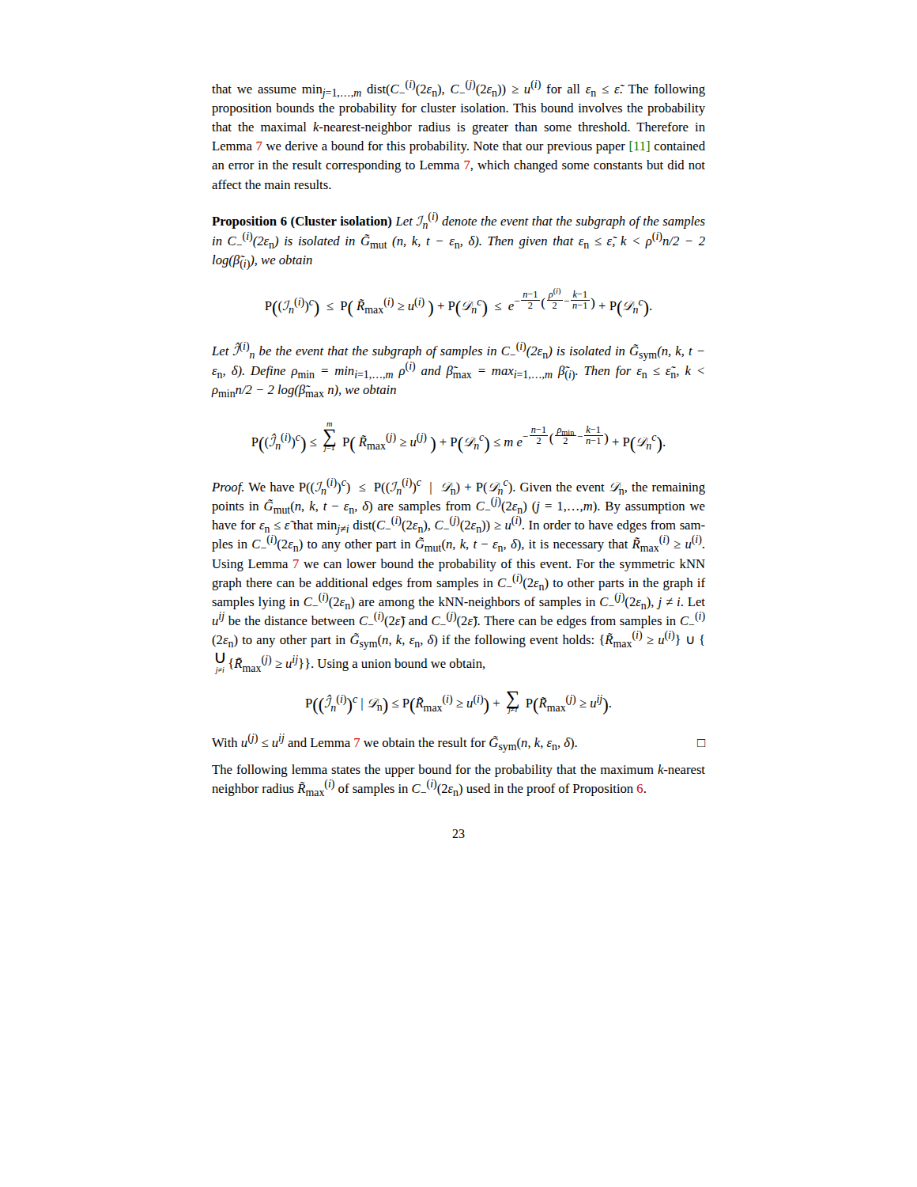that we assume minj=1,…,m dist(C−(i)(2εn), C−(j)(2εn)) ≥ u(i) for all εn ≤ ε̃. The following proposition bounds the probability for cluster isolation. This bound involves the probability that the maximal k-nearest-neighbor radius is greater than some threshold. Therefore in Lemma 7 we derive a bound for this probability. Note that our previous paper [11] contained an error in the result corresponding to Lemma 7, which changed some constants but did not affect the main results.
Proposition 6 (Cluster isolation) Let ℐn(i) denote the event that the subgraph of the samples in C−(i)(2εn) is isolated in G̃mut (n, k, t − εn, δ). Then given that εn ≤ ε̃, k < ρ(i)n/2 − 2 log(β̃(i)), we obtain
P((ℐn(i))c) ≤ P( R̃max(i) ≥ u(i) ) + P(𝒟nc) ≤ e−n−12(ρ(i) 2−k−1 n−1) + P(𝒟nc).
Let ℐ̂(i)n be the event that the subgraph of samples in C−(i)(2εn) is isolated in G̃sym(n, k, t − εn, δ). Define ρmin = mini=1,…,m ρ(i) and β̃max = maxi=1,…,m β̃(i). Then for εn ≤ ε̃n, k < ρminn/2 − 2 log(β̃max n), we obtain
P((ℐ̂n(i))c) ≤ m∑j=1 P( R̃max(j) ≥ u(j) ) + P(𝒟nc) ≤ m e−n−12(ρmin 2−k−1 n−1) + P(𝒟nc).
Proof. We have P((ℐn(i))c) ≤ P((ℐn(i))c | 𝒟n) + P(𝒟nc). Given the event 𝒟n, the remaining points in G̃mut(n, k, t − εn, δ) are samples from C−(j)(2εn) (j = 1,…,m). By assumption we have for εn ≤ ε̃ that minj≠i dist(C−(i)(2εn), C−(j)(2εn)) ≥ u(i). In order to have edges from samples in C−(i)(2εn) to any other part in G̃mut(n, k, t − εn, δ), it is necessary that R̃max(i) ≥ u(i). Using Lemma 7 we can lower bound the probability of this event. For the symmetric kNN graph there can be additional edges from samples in C−(i)(2εn) to other parts in the graph if samples lying in C−(i)(2εn) are among the kNN-neighbors of samples in C−(j)(2εn), j ≠ i. Let uij be the distance between C−(i)(2ε̃) and C−(j)(2ε̃). There can be edges from samples in C−(i)(2εn) to any other part in G̃sym(n, k, εn, δ) if the following event holds: {R̃max(i) ≥ u(i)} ∪ {∪j≠i{R̃max(j) ≥ uij}}. Using a union bound we obtain,
P((ℐ̂n(i))c | 𝒟n) ≤ P(R̃max(i) ≥ u(i)) + ∑j≠i P(R̃max(j) ≥ uij).
With u(j) ≤ uij and Lemma 7 we obtain the result for G̃sym(n, k, εn, δ). □
The following lemma states the upper bound for the probability that the maximum k-nearest neighbor radius R̃max(i) of samples in C−(i)(2εn) used in the proof of Proposition 6.
23